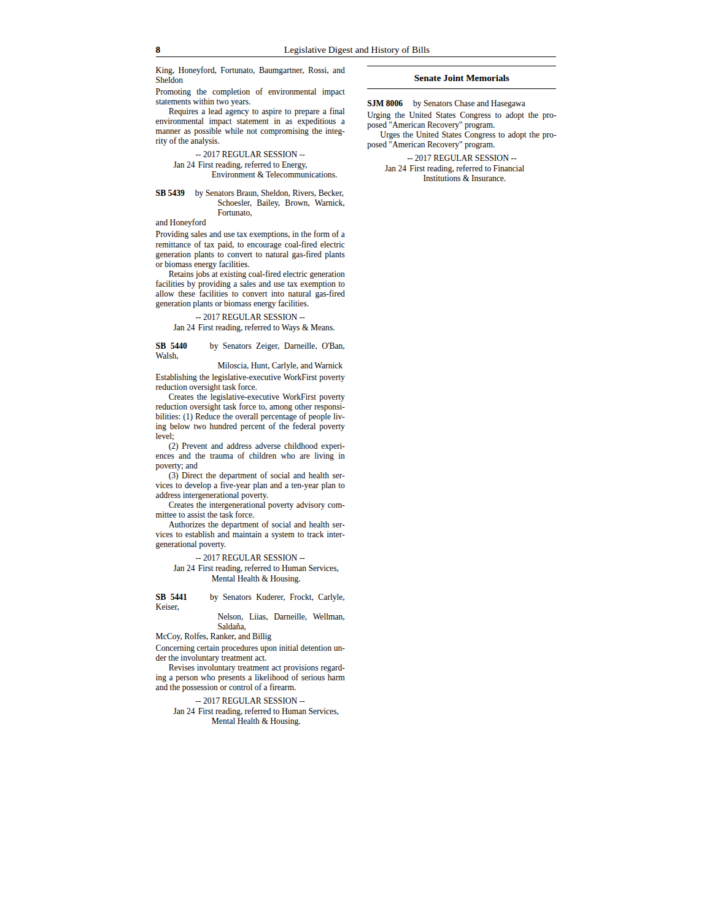8 Legislative Digest and History of Bills
King, Honeyford, Fortunato, Baumgartner, Rossi, and Sheldon
Promoting the completion of environmental impact statements within two years.
Requires a lead agency to aspire to prepare a final environmental impact statement in as expeditious a manner as possible while not compromising the integrity of the analysis.
-- 2017 REGULAR SESSION --
Jan 24 First reading, referred to Energy,
Environment & Telecommunications.
SB 5439 by Senators Braun, Sheldon, Rivers, Becker, Schoesler, Bailey, Brown, Warnick, Fortunato, and Honeyford
Providing sales and use tax exemptions, in the form of a remittance of tax paid, to encourage coal-fired electric generation plants to convert to natural gas-fired plants or biomass energy facilities.
Retains jobs at existing coal-fired electric generation facilities by providing a sales and use tax exemption to allow these facilities to convert into natural gas-fired generation plants or biomass energy facilities.
-- 2017 REGULAR SESSION --
Jan 24 First reading, referred to Ways & Means.
SB 5440 by Senators Zeiger, Darneille, O'Ban, Walsh, Miloscia, Hunt, Carlyle, and Warnick
Establishing the legislative-executive WorkFirst poverty reduction oversight task force.
Creates the legislative-executive WorkFirst poverty reduction oversight task force to, among other responsibilities: (1) Reduce the overall percentage of people living below two hundred percent of the federal poverty level;
(2) Prevent and address adverse childhood experiences and the trauma of children who are living in poverty; and
(3) Direct the department of social and health services to develop a five-year plan and a ten-year plan to address intergenerational poverty.
Creates the intergenerational poverty advisory committee to assist the task force.
Authorizes the department of social and health services to establish and maintain a system to track intergenerational poverty.
-- 2017 REGULAR SESSION --
Jan 24 First reading, referred to Human Services,
Mental Health & Housing.
SB 5441 by Senators Kuderer, Frockt, Carlyle, Keiser, Nelson, Liias, Darneille, Wellman, Saldaña, McCoy, Rolfes, Ranker, and Billig
Concerning certain procedures upon initial detention under the involuntary treatment act.
Revises involuntary treatment act provisions regarding a person who presents a likelihood of serious harm and the possession or control of a firearm.
-- 2017 REGULAR SESSION --
Jan 24 First reading, referred to Human Services,
Mental Health & Housing.
Senate Joint Memorials
SJM 8006 by Senators Chase and Hasegawa
Urging the United States Congress to adopt the proposed "American Recovery" program.
Urges the United States Congress to adopt the proposed "American Recovery" program.
-- 2017 REGULAR SESSION --
Jan 24 First reading, referred to Financial
Institutions & Insurance.